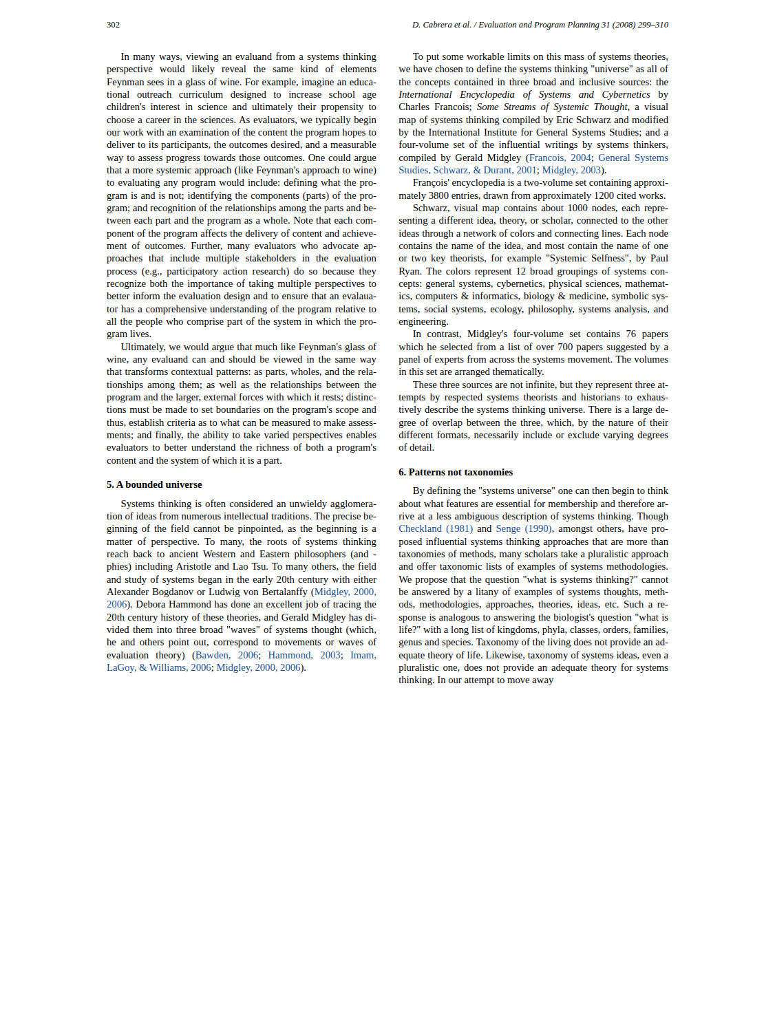302 D. Cabrera et al. / Evaluation and Program Planning 31 (2008) 299–310
In many ways, viewing an evaluand from a systems thinking perspective would likely reveal the same kind of elements Feynman sees in a glass of wine. For example, imagine an educational outreach curriculum designed to increase school age children's interest in science and ultimately their propensity to choose a career in the sciences. As evaluators, we typically begin our work with an examination of the content the program hopes to deliver to its participants, the outcomes desired, and a measurable way to assess progress towards those outcomes. One could argue that a more systemic approach (like Feynman's approach to wine) to evaluating any program would include: defining what the program is and is not; identifying the components (parts) of the program; and recognition of the relationships among the parts and between each part and the program as a whole. Note that each component of the program affects the delivery of content and achievement of outcomes. Further, many evaluators who advocate approaches that include multiple stakeholders in the evaluation process (e.g., participatory action research) do so because they recognize both the importance of taking multiple perspectives to better inform the evaluation design and to ensure that an evalauator has a comprehensive understanding of the program relative to all the people who comprise part of the system in which the program lives.
Ultimately, we would argue that much like Feynman's glass of wine, any evaluand can and should be viewed in the same way that transforms contextual patterns: as parts, wholes, and the relationships among them; as well as the relationships between the program and the larger, external forces with which it rests; distinctions must be made to set boundaries on the program's scope and thus, establish criteria as to what can be measured to make assessments; and finally, the ability to take varied perspectives enables evaluators to better understand the richness of both a program's content and the system of which it is a part.
5. A bounded universe
Systems thinking is often considered an unwieldy agglomeration of ideas from numerous intellectual traditions. The precise beginning of the field cannot be pinpointed, as the beginning is a matter of perspective. To many, the roots of systems thinking reach back to ancient Western and Eastern philosophers (and -phies) including Aristotle and Lao Tsu. To many others, the field and study of systems began in the early 20th century with either Alexander Bogdanov or Ludwig von Bertalanffy (Midgley, 2000, 2006). Debora Hammond has done an excellent job of tracing the 20th century history of these theories, and Gerald Midgley has divided them into three broad "waves" of systems thought (which, he and others point out, correspond to movements or waves of evaluation theory) (Bawden, 2006; Hammond, 2003; Imam, LaGoy, & Williams, 2006; Midgley, 2000, 2006).
To put some workable limits on this mass of systems theories, we have chosen to define the systems thinking "universe" as all of the concepts contained in three broad and inclusive sources: the International Encyclopedia of Systems and Cybernetics by Charles Francois; Some Streams of Systemic Thought, a visual map of systems thinking compiled by Eric Schwarz and modified by the International Institute for General Systems Studies; and a four-volume set of the influential writings by systems thinkers, compiled by Gerald Midgley (Francois, 2004; General Systems Studies, Schwarz, & Durant, 2001; Midgley, 2003).
François' encyclopedia is a two-volume set containing approximately 3800 entries, drawn from approximately 1200 cited works.
Schwarz, visual map contains about 1000 nodes, each representing a different idea, theory, or scholar, connected to the other ideas through a network of colors and connecting lines. Each node contains the name of the idea, and most contain the name of one or two key theorists, for example "Systemic Selfness", by Paul Ryan. The colors represent 12 broad groupings of systems concepts: general systems, cybernetics, physical sciences, mathematics, computers & informatics, biology & medicine, symbolic systems, social systems, ecology, philosophy, systems analysis, and engineering.
In contrast, Midgley's four-volume set contains 76 papers which he selected from a list of over 700 papers suggested by a panel of experts from across the systems movement. The volumes in this set are arranged thematically.
These three sources are not infinite, but they represent three attempts by respected systems theorists and historians to exhaustively describe the systems thinking universe. There is a large degree of overlap between the three, which, by the nature of their different formats, necessarily include or exclude varying degrees of detail.
6. Patterns not taxonomies
By defining the "systems universe" one can then begin to think about what features are essential for membership and therefore arrive at a less ambiguous description of systems thinking. Though Checkland (1981) and Senge (1990), amongst others, have proposed influential systems thinking approaches that are more than taxonomies of methods, many scholars take a pluralistic approach and offer taxonomic lists of examples of systems methodologies. We propose that the question "what is systems thinking?" cannot be answered by a litany of examples of systems thoughts, methods, methodologies, approaches, theories, ideas, etc. Such a response is analogous to answering the biologist's question "what is life?" with a long list of kingdoms, phyla, classes, orders, families, genus and species. Taxonomy of the living does not provide an adequate theory of life. Likewise, taxonomy of systems ideas, even a pluralistic one, does not provide an adequate theory for systems thinking. In our attempt to move away